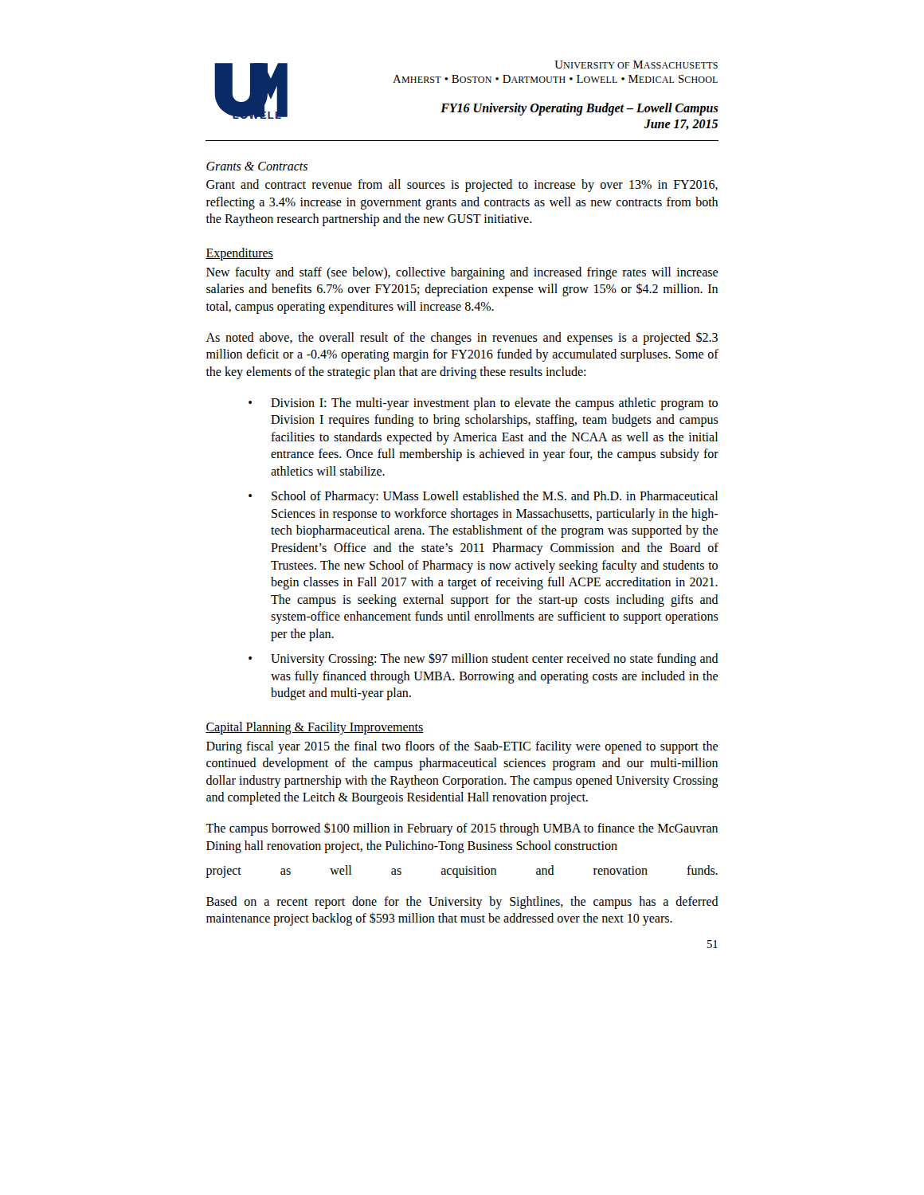LOWELL
UNIVERSITY OF MASSACHUSETTS
AMHERST • BOSTON • DARTMOUTH • LOWELL • MEDICAL SCHOOL
FY16 University Operating Budget – Lowell Campus
June 17, 2015
Grants & Contracts
Grant and contract revenue from all sources is projected to increase by over 13% in FY2016, reflecting a 3.4% increase in government grants and contracts as well as new contracts from both the Raytheon research partnership and the new GUST initiative.
Expenditures
New faculty and staff (see below), collective bargaining and increased fringe rates will increase salaries and benefits 6.7% over FY2015; depreciation expense will grow 15% or $4.2 million. In total, campus operating expenditures will increase 8.4%.
As noted above, the overall result of the changes in revenues and expenses is a projected $2.3 million deficit or a -0.4% operating margin for FY2016 funded by accumulated surpluses. Some of the key elements of the strategic plan that are driving these results include:
Division I: The multi-year investment plan to elevate the campus athletic program to Division I requires funding to bring scholarships, staffing, team budgets and campus facilities to standards expected by America East and the NCAA as well as the initial entrance fees. Once full membership is achieved in year four, the campus subsidy for athletics will stabilize.
School of Pharmacy: UMass Lowell established the M.S. and Ph.D. in Pharmaceutical Sciences in response to workforce shortages in Massachusetts, particularly in the high-tech biopharmaceutical arena. The establishment of the program was supported by the President’s Office and the state’s 2011 Pharmacy Commission and the Board of Trustees. The new School of Pharmacy is now actively seeking faculty and students to begin classes in Fall 2017 with a target of receiving full ACPE accreditation in 2021. The campus is seeking external support for the start-up costs including gifts and system-office enhancement funds until enrollments are sufficient to support operations per the plan.
University Crossing: The new $97 million student center received no state funding and was fully financed through UMBA. Borrowing and operating costs are included in the budget and multi-year plan.
Capital Planning & Facility Improvements
During fiscal year 2015 the final two floors of the Saab-ETIC facility were opened to support the continued development of the campus pharmaceutical sciences program and our multi-million dollar industry partnership with the Raytheon Corporation. The campus opened University Crossing and completed the Leitch & Bourgeois Residential Hall renovation project.
The campus borrowed $100 million in February of 2015 through UMBA to finance the McGauvran Dining hall renovation project, the Pulichino-Tong Business School construction
project as well as acquisition and renovation funds.
Based on a recent report done for the University by Sightlines, the campus has a deferred maintenance project backlog of $593 million that must be addressed over the next 10 years.
51